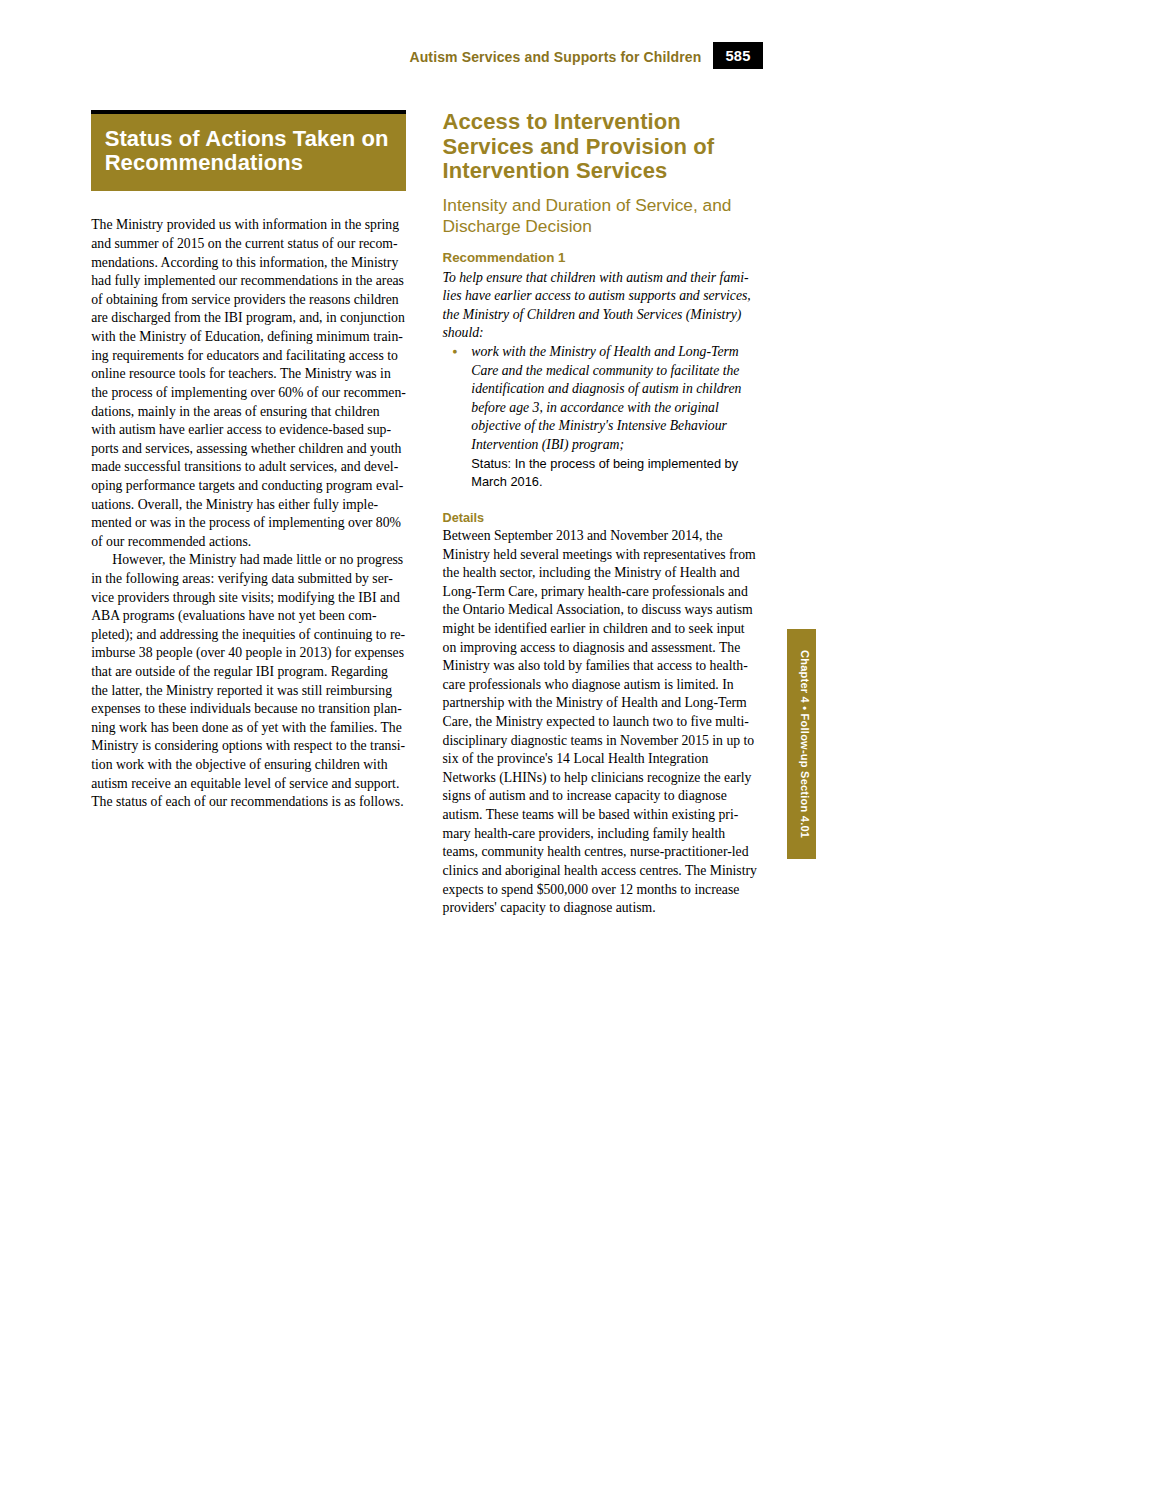Autism Services and Supports for Children 585
Status of Actions Taken on Recommendations
The Ministry provided us with information in the spring and summer of 2015 on the current status of our recommendations. According to this information, the Ministry had fully implemented our recommendations in the areas of obtaining from service providers the reasons children are discharged from the IBI program, and, in conjunction with the Ministry of Education, defining minimum training requirements for educators and facilitating access to online resource tools for teachers. The Ministry was in the process of implementing over 60% of our recommendations, mainly in the areas of ensuring that children with autism have earlier access to evidence-based supports and services, assessing whether children and youth made successful transitions to adult services, and developing performance targets and conducting program evaluations. Overall, the Ministry has either fully implemented or was in the process of implementing over 80% of our recommended actions.
However, the Ministry had made little or no progress in the following areas: verifying data submitted by service providers through site visits; modifying the IBI and ABA programs (evaluations have not yet been completed); and addressing the inequities of continuing to reimburse 38 people (over 40 people in 2013) for expenses that are outside of the regular IBI program. Regarding the latter, the Ministry reported it was still reimbursing expenses to these individuals because no transition planning work has been done as of yet with the families. The Ministry is considering options with respect to the transition work with the objective of ensuring children with autism receive an equitable level of service and support. The status of each of our recommendations is as follows.
Access to Intervention Services and Provision of Intervention Services
Intensity and Duration of Service, and Discharge Decision
Recommendation 1
To help ensure that children with autism and their families have earlier access to autism supports and services, the Ministry of Children and Youth Services (Ministry) should:
work with the Ministry of Health and Long-Term Care and the medical community to facilitate the identification and diagnosis of autism in children before age 3, in accordance with the original objective of the Ministry's Intensive Behaviour Intervention (IBI) program;
Status: In the process of being implemented by March 2016.
Details
Between September 2013 and November 2014, the Ministry held several meetings with representatives from the health sector, including the Ministry of Health and Long-Term Care, primary health-care professionals and the Ontario Medical Association, to discuss ways autism might be identified earlier in children and to seek input on improving access to diagnosis and assessment. The Ministry was also told by families that access to health-care professionals who diagnose autism is limited. In partnership with the Ministry of Health and Long-Term Care, the Ministry expected to launch two to five multi-disciplinary diagnostic teams in November 2015 in up to six of the province's 14 Local Health Integration Networks (LHINs) to help clinicians recognize the early signs of autism and to increase capacity to diagnose autism. These teams will be based within existing primary health-care providers, including family health teams, community health centres, nurse-practitioner-led clinics and aboriginal health access centres. The Ministry expects to spend $500,000 over 12 months to increase providers' capacity to diagnose autism.
Chapter 4 • Follow-up Section 4.01